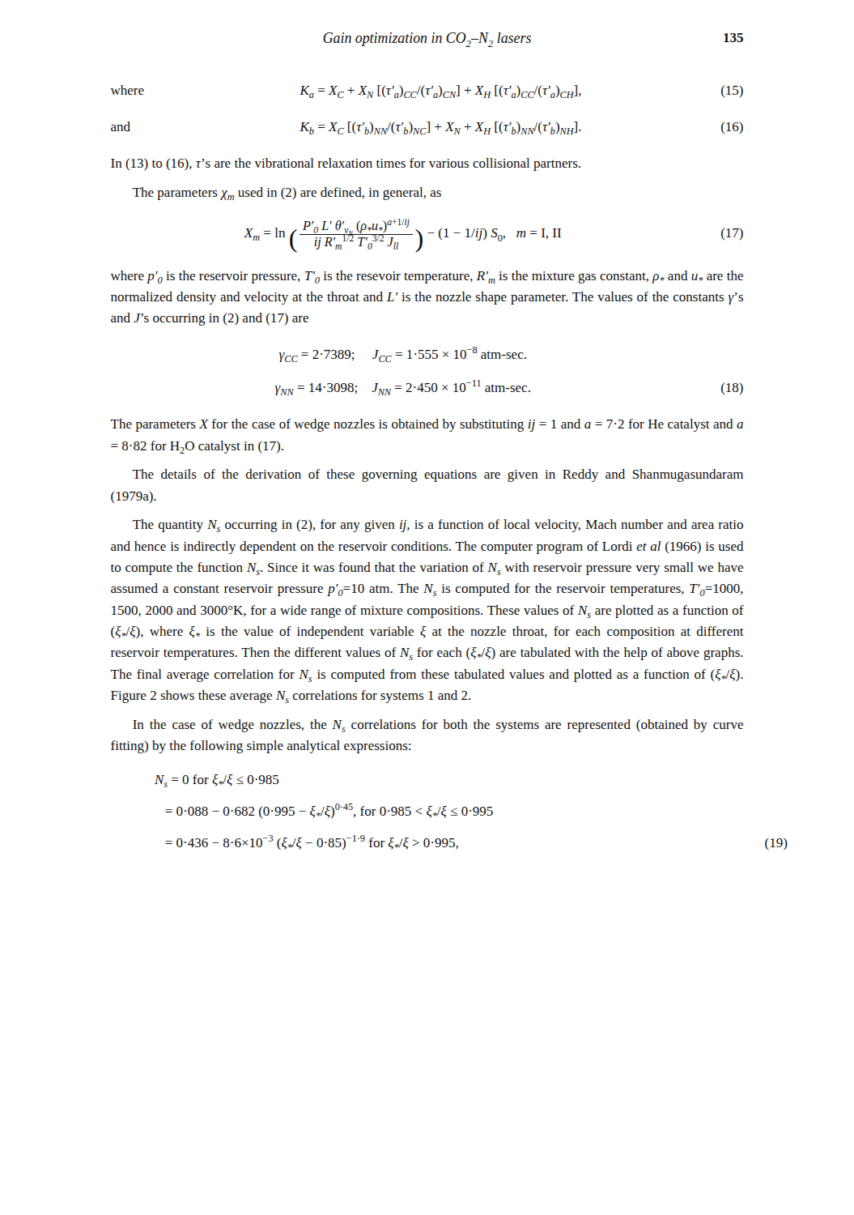Gain optimization in CO2–N2 lasers 135
where
Ka = XC + XN [(τ′a)CC/(τ′a)CN] + XH [(τ′a)CC/(τ′a)CH],
(15)
and
Kb = XC [(τ′b)NN/(τ′b)NC] + XN + XH [(τ′b)NN/(τ′b)NH].
(16)
In (13) to (16), τ’s are the vibrational relaxation times for various collisional partners.
The parameters χm used in (2) are defined, in general, as
Xm = ln (P′0 L′ θ′νN (ρ*u*)a+1/ij ij R′m1/2 T′03/2 Jll) − (1 − 1/ij) S0, m = I, II
(17)
where p′0 is the reservoir pressure, T′0 is the resevoir temperature, R′m is the mixture gas constant, ρ* and u* are the normalized density and velocity at the throat and L′ is the nozzle shape parameter. The values of the constants γ’s and J’s occurring in (2) and (17) are
γCC = 2·7389; JCC = 1·555 × 10−8 atm-sec.
γNN = 14·3098; JNN = 2·450 × 10−11 atm-sec.
(18)
The parameters X for the case of wedge nozzles is obtained by substituting ij = 1 and a = 7·2 for He catalyst and a = 8·82 for H2O catalyst in (17).
The details of the derivation of these governing equations are given in Reddy and Shanmugasundaram (1979a).
The quantity Ns occurring in (2), for any given ij, is a function of local velocity, Mach number and area ratio and hence is indirectly dependent on the reservoir conditions. The computer program of Lordi et al (1966) is used to compute the function Ns. Since it was found that the variation of Ns with reservoir pressure very small we have assumed a constant reservoir pressure p′0=10 atm. The Ns is computed for the reservoir temperatures, T′0=1000, 1500, 2000 and 3000°K, for a wide range of mixture compositions. These values of Ns are plotted as a function of (ξ*/ξ), where ξ* is the value of independent variable ξ at the nozzle throat, for each composition at different reservoir temperatures. Then the different values of Ns for each (ξ*/ξ) are tabulated with the help of above graphs. The final average correlation for Ns is computed from these tabulated values and plotted as a function of (ξ*/ξ). Figure 2 shows these average Ns correlations for systems 1 and 2.
In the case of wedge nozzles, the Ns correlations for both the systems are represented (obtained by curve fitting) by the following simple analytical expressions:
Ns = 0 for ξ*/ξ ≤ 0·985
= 0·088 − 0·682 (0·995 − ξ*/ξ)0·45, for 0·985 < ξ*/ξ ≤ 0·995
= 0·436 − 8·6×10−3 (ξ*/ξ − 0·85)−1·9 for ξ*/ξ > 0·995,(19)